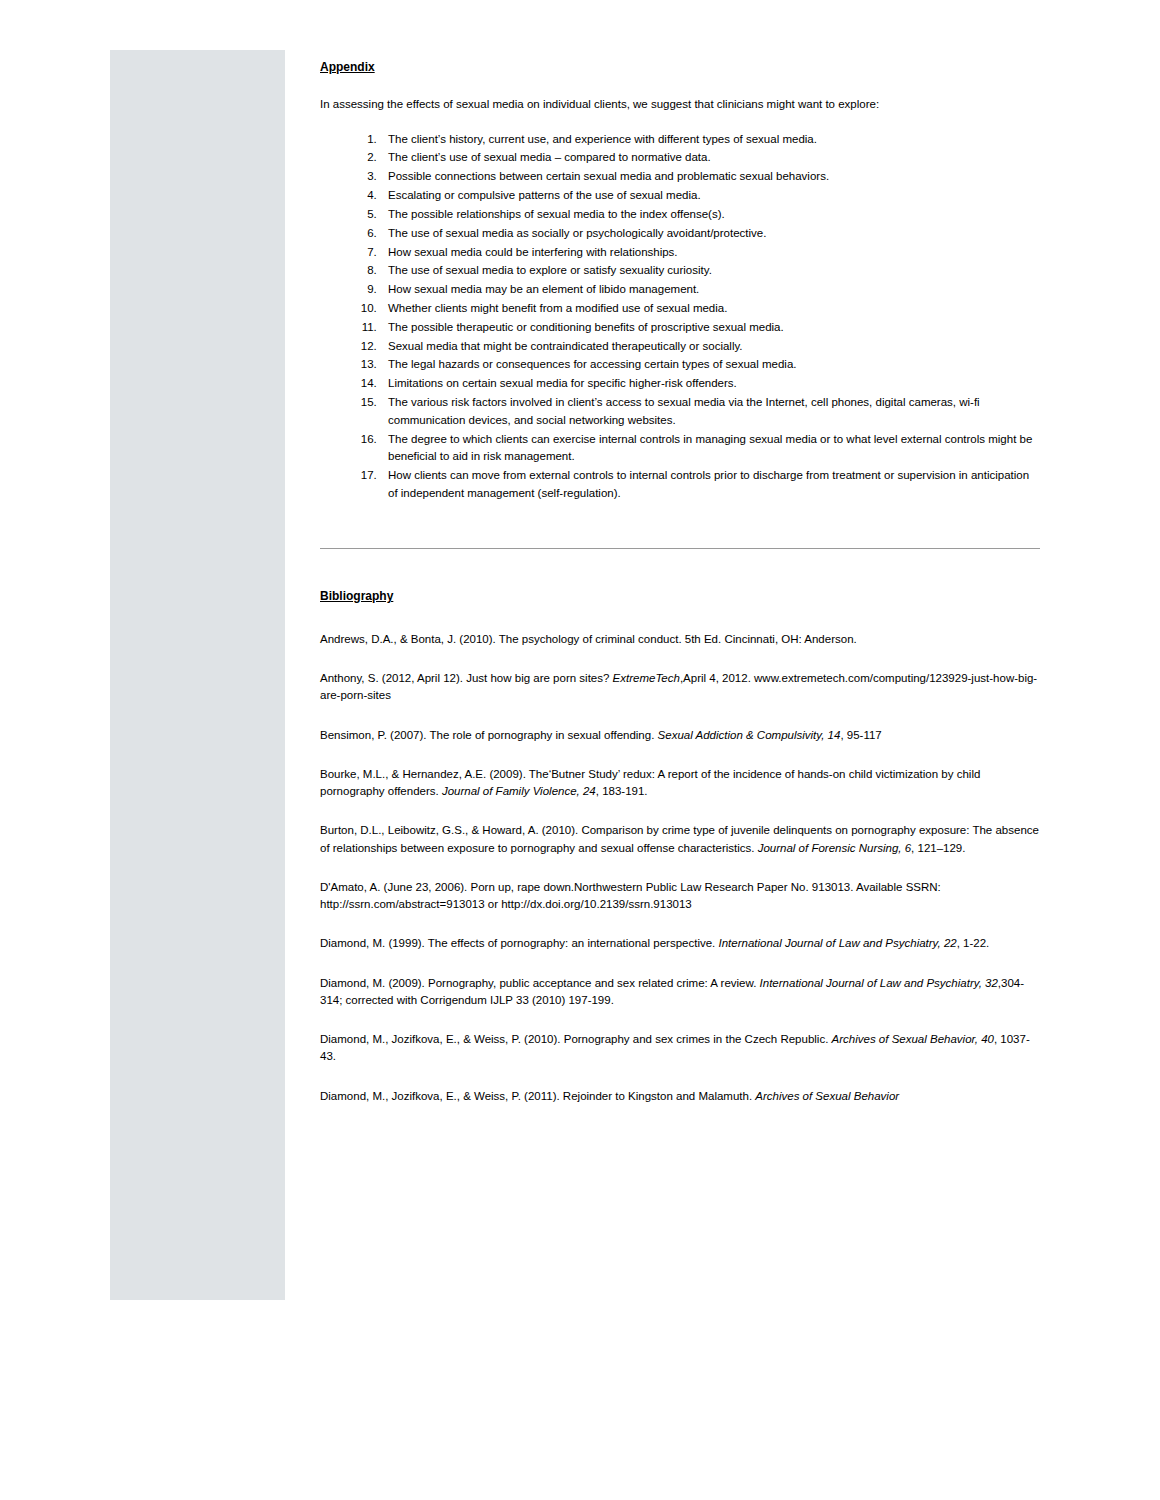Appendix
In assessing the effects of sexual media on individual clients, we suggest that clinicians might want to explore:
The client’s history, current use, and experience with different types of sexual media.
The client’s use of sexual media – compared to normative data.
Possible connections between certain sexual media and problematic sexual behaviors.
Escalating or compulsive patterns of the use of sexual media.
The possible relationships of sexual media to the index offense(s).
The use of sexual media as socially or psychologically avoidant/protective.
How sexual media could be interfering with relationships.
The use of sexual media to explore or satisfy sexuality curiosity.
How sexual media may be an element of libido management.
Whether clients might benefit from a modified use of sexual media.
The possible therapeutic or conditioning benefits of proscriptive sexual media.
Sexual media that might be contraindicated therapeutically or socially.
The legal hazards or consequences for accessing certain types of sexual media.
Limitations on certain sexual media for specific higher-risk offenders.
The various risk factors involved in client’s access to sexual media via the Internet, cell phones, digital cameras, wi-fi communication devices, and social networking websites.
The degree to which clients can exercise internal controls in managing sexual media or to what level external controls might be beneficial to aid in risk management.
How clients can move from external controls to internal controls prior to discharge from treatment or supervision in anticipation of independent management (self-regulation).
Bibliography
Andrews, D.A., & Bonta, J. (2010). The psychology of criminal conduct. 5th Ed. Cincinnati, OH: Anderson.
Anthony, S. (2012, April 12). Just how big are porn sites? ExtremeTech,April 4, 2012. www.extremetech.com/computing/123929-just-how-big-are-porn-sites
Bensimon, P. (2007). The role of pornography in sexual offending. Sexual Addiction & Compulsivity, 14, 95-117
Bourke, M.L., & Hernandez, A.E. (2009). The‘Butner Study’ redux: A report of the incidence of hands-on child victimization by child pornography offenders. Journal of Family Violence, 24, 183-191.
Burton, D.L., Leibowitz, G.S., & Howard, A. (2010). Comparison by crime type of juvenile delinquents on pornography exposure: The absence of relationships between exposure to pornography and sexual offense characteristics. Journal of Forensic Nursing, 6, 121–129.
D'Amato, A. (June 23, 2006). Porn up, rape down.Northwestern Public Law Research Paper No. 913013. Available SSRN: http://ssrn.com/abstract=913013 or http://dx.doi.org/10.2139/ssrn.913013
Diamond, M. (1999). The effects of pornography: an international perspective. International Journal of Law and Psychiatry, 22, 1-22.
Diamond, M. (2009). Pornography, public acceptance and sex related crime: A review. International Journal of Law and Psychiatry, 32,304-314; corrected with Corrigendum IJLP 33 (2010) 197-199.
Diamond, M., Jozifkova, E., & Weiss, P. (2010). Pornography and sex crimes in the Czech Republic. Archives of Sexual Behavior, 40, 1037-43.
Diamond, M., Jozifkova, E., & Weiss, P. (2011). Rejoinder to Kingston and Malamuth. Archives of Sexual Behavior